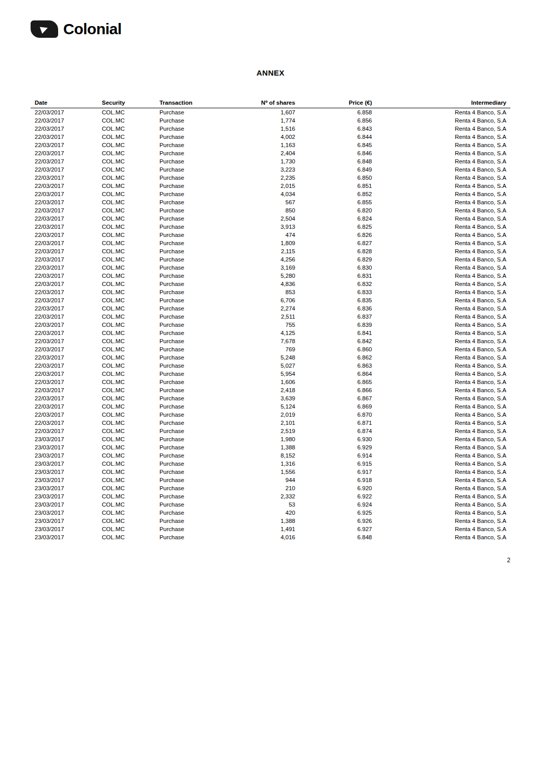Colonial
ANNEX
| Date | Security | Transaction | Nº of shares | Price (€) | Intermediary |
| --- | --- | --- | --- | --- | --- |
| 22/03/2017 | COL.MC | Purchase | 1,607 | 6.858 | Renta 4 Banco, S.A |
| 22/03/2017 | COL.MC | Purchase | 1,774 | 6.856 | Renta 4 Banco, S.A |
| 22/03/2017 | COL.MC | Purchase | 1,516 | 6.843 | Renta 4 Banco, S.A |
| 22/03/2017 | COL.MC | Purchase | 4,002 | 6.844 | Renta 4 Banco, S.A |
| 22/03/2017 | COL.MC | Purchase | 1,163 | 6.845 | Renta 4 Banco, S.A |
| 22/03/2017 | COL.MC | Purchase | 2,404 | 6.846 | Renta 4 Banco, S.A |
| 22/03/2017 | COL.MC | Purchase | 1,730 | 6.848 | Renta 4 Banco, S.A |
| 22/03/2017 | COL.MC | Purchase | 3,223 | 6.849 | Renta 4 Banco, S.A |
| 22/03/2017 | COL.MC | Purchase | 2,235 | 6.850 | Renta 4 Banco, S.A |
| 22/03/2017 | COL.MC | Purchase | 2,015 | 6.851 | Renta 4 Banco, S.A |
| 22/03/2017 | COL.MC | Purchase | 4,034 | 6.852 | Renta 4 Banco, S.A |
| 22/03/2017 | COL.MC | Purchase | 567 | 6.855 | Renta 4 Banco, S.A |
| 22/03/2017 | COL.MC | Purchase | 850 | 6.820 | Renta 4 Banco, S.A |
| 22/03/2017 | COL.MC | Purchase | 2,504 | 6.824 | Renta 4 Banco, S.A |
| 22/03/2017 | COL.MC | Purchase | 3,913 | 6.825 | Renta 4 Banco, S.A |
| 22/03/2017 | COL.MC | Purchase | 474 | 6.826 | Renta 4 Banco, S.A |
| 22/03/2017 | COL.MC | Purchase | 1,809 | 6.827 | Renta 4 Banco, S.A |
| 22/03/2017 | COL.MC | Purchase | 2,115 | 6.828 | Renta 4 Banco, S.A |
| 22/03/2017 | COL.MC | Purchase | 4,256 | 6.829 | Renta 4 Banco, S.A |
| 22/03/2017 | COL.MC | Purchase | 3,169 | 6.830 | Renta 4 Banco, S.A |
| 22/03/2017 | COL.MC | Purchase | 5,280 | 6.831 | Renta 4 Banco, S.A |
| 22/03/2017 | COL.MC | Purchase | 4,836 | 6.832 | Renta 4 Banco, S.A |
| 22/03/2017 | COL.MC | Purchase | 853 | 6.833 | Renta 4 Banco, S.A |
| 22/03/2017 | COL.MC | Purchase | 6,706 | 6.835 | Renta 4 Banco, S.A |
| 22/03/2017 | COL.MC | Purchase | 2,274 | 6.836 | Renta 4 Banco, S.A |
| 22/03/2017 | COL.MC | Purchase | 2,511 | 6.837 | Renta 4 Banco, S.A |
| 22/03/2017 | COL.MC | Purchase | 755 | 6.839 | Renta 4 Banco, S.A |
| 22/03/2017 | COL.MC | Purchase | 4,125 | 6.841 | Renta 4 Banco, S.A |
| 22/03/2017 | COL.MC | Purchase | 7,678 | 6.842 | Renta 4 Banco, S.A |
| 22/03/2017 | COL.MC | Purchase | 769 | 6.860 | Renta 4 Banco, S.A |
| 22/03/2017 | COL.MC | Purchase | 5,248 | 6.862 | Renta 4 Banco, S.A |
| 22/03/2017 | COL.MC | Purchase | 5,027 | 6.863 | Renta 4 Banco, S.A |
| 22/03/2017 | COL.MC | Purchase | 5,954 | 6.864 | Renta 4 Banco, S.A |
| 22/03/2017 | COL.MC | Purchase | 1,606 | 6.865 | Renta 4 Banco, S.A |
| 22/03/2017 | COL.MC | Purchase | 2,418 | 6.866 | Renta 4 Banco, S.A |
| 22/03/2017 | COL.MC | Purchase | 3,639 | 6.867 | Renta 4 Banco, S.A |
| 22/03/2017 | COL.MC | Purchase | 5,124 | 6.869 | Renta 4 Banco, S.A |
| 22/03/2017 | COL.MC | Purchase | 2,019 | 6.870 | Renta 4 Banco, S.A |
| 22/03/2017 | COL.MC | Purchase | 2,101 | 6.871 | Renta 4 Banco, S.A |
| 22/03/2017 | COL.MC | Purchase | 2,519 | 6.874 | Renta 4 Banco, S.A |
| 23/03/2017 | COL.MC | Purchase | 1,980 | 6.930 | Renta 4 Banco, S.A |
| 23/03/2017 | COL.MC | Purchase | 1,388 | 6.929 | Renta 4 Banco, S.A |
| 23/03/2017 | COL.MC | Purchase | 8,152 | 6.914 | Renta 4 Banco, S.A |
| 23/03/2017 | COL.MC | Purchase | 1,316 | 6.915 | Renta 4 Banco, S.A |
| 23/03/2017 | COL.MC | Purchase | 1,556 | 6.917 | Renta 4 Banco, S.A |
| 23/03/2017 | COL.MC | Purchase | 944 | 6.918 | Renta 4 Banco, S.A |
| 23/03/2017 | COL.MC | Purchase | 210 | 6.920 | Renta 4 Banco, S.A |
| 23/03/2017 | COL.MC | Purchase | 2,332 | 6.922 | Renta 4 Banco, S.A |
| 23/03/2017 | COL.MC | Purchase | 53 | 6.924 | Renta 4 Banco, S.A |
| 23/03/2017 | COL.MC | Purchase | 420 | 6.925 | Renta 4 Banco, S.A |
| 23/03/2017 | COL.MC | Purchase | 1,388 | 6.926 | Renta 4 Banco, S.A |
| 23/03/2017 | COL.MC | Purchase | 1,491 | 6.927 | Renta 4 Banco, S.A |
| 23/03/2017 | COL.MC | Purchase | 4,016 | 6.848 | Renta 4 Banco, S.A |
2